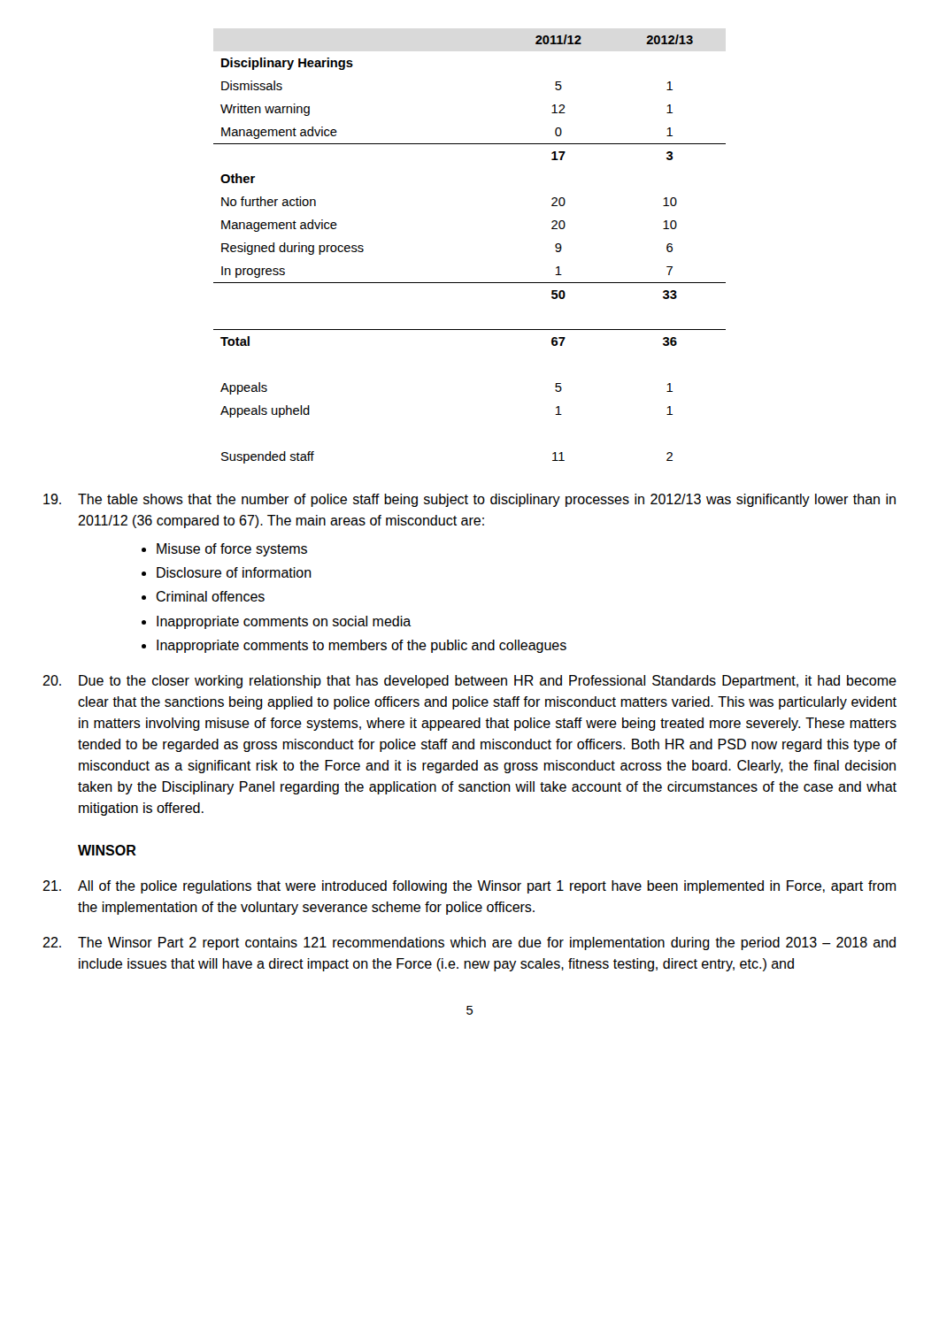| | 2011/12 | 2012/13 |
| --- | --- | --- |
| Disciplinary Hearings | | |
| Dismissals | 5 | 1 |
| Written warning | 12 | 1 |
| Management advice | 0 | 1 |
| | 17 | 3 |
| Other | | |
| No further action | 20 | 10 |
| Management advice | 20 | 10 |
| Resigned during process | 9 | 6 |
| In progress | 1 | 7 |
| | 50 | 33 |
| Total | 67 | 36 |
| Appeals | 5 | 1 |
| Appeals upheld | 1 | 1 |
| Suspended staff | 11 | 2 |
The table shows that the number of police staff being subject to disciplinary processes in 2012/13 was significantly lower than in 2011/12 (36 compared to 67). The main areas of misconduct are:
Misuse of force systems
Disclosure of information
Criminal offences
Inappropriate comments on social media
Inappropriate comments to members of the public and colleagues
Due to the closer working relationship that has developed between HR and Professional Standards Department, it had become clear that the sanctions being applied to police officers and police staff for misconduct matters varied. This was particularly evident in matters involving misuse of force systems, where it appeared that police staff were being treated more severely. These matters tended to be regarded as gross misconduct for police staff and misconduct for officers. Both HR and PSD now regard this type of misconduct as a significant risk to the Force and it is regarded as gross misconduct across the board. Clearly, the final decision taken by the Disciplinary Panel regarding the application of sanction will take account of the circumstances of the case and what mitigation is offered.
WINSOR
All of the police regulations that were introduced following the Winsor part 1 report have been implemented in Force, apart from the implementation of the voluntary severance scheme for police officers.
The Winsor Part 2 report contains 121 recommendations which are due for implementation during the period 2013 – 2018 and include issues that will have a direct impact on the Force (i.e. new pay scales, fitness testing, direct entry, etc.) and
5